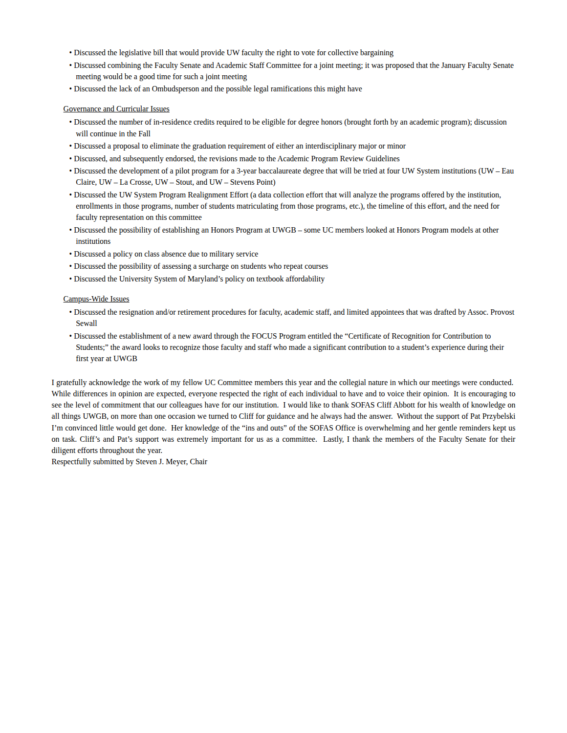Discussed the legislative bill that would provide UW faculty the right to vote for collective bargaining
Discussed combining the Faculty Senate and Academic Staff Committee for a joint meeting; it was proposed that the January Faculty Senate meeting would be a good time for such a joint meeting
Discussed the lack of an Ombudsperson and the possible legal ramifications this might have
Governance and Curricular Issues
Discussed the number of in-residence credits required to be eligible for degree honors (brought forth by an academic program); discussion will continue in the Fall
Discussed a proposal to eliminate the graduation requirement of either an interdisciplinary major or minor
Discussed, and subsequently endorsed, the revisions made to the Academic Program Review Guidelines
Discussed the development of a pilot program for a 3-year baccalaureate degree that will be tried at four UW System institutions (UW – Eau Claire, UW – La Crosse, UW – Stout, and UW – Stevens Point)
Discussed the UW System Program Realignment Effort (a data collection effort that will analyze the programs offered by the institution, enrollments in those programs, number of students matriculating from those programs, etc.), the timeline of this effort, and the need for faculty representation on this committee
Discussed the possibility of establishing an Honors Program at UWGB – some UC members looked at Honors Program models at other institutions
Discussed a policy on class absence due to military service
Discussed the possibility of assessing a surcharge on students who repeat courses
Discussed the University System of Maryland’s policy on textbook affordability
Campus-Wide Issues
Discussed the resignation and/or retirement procedures for faculty, academic staff, and limited appointees that was drafted by Assoc. Provost Sewall
Discussed the establishment of a new award through the FOCUS Program entitled the “Certificate of Recognition for Contribution to Students;” the award looks to recognize those faculty and staff who made a significant contribution to a student’s experience during their first year at UWGB
I gratefully acknowledge the work of my fellow UC Committee members this year and the collegial nature in which our meetings were conducted. While differences in opinion are expected, everyone respected the right of each individual to have and to voice their opinion. It is encouraging to see the level of commitment that our colleagues have for our institution. I would like to thank SOFAS Cliff Abbott for his wealth of knowledge on all things UWGB, on more than one occasion we turned to Cliff for guidance and he always had the answer. Without the support of Pat Przybelski I’m convinced little would get done. Her knowledge of the “ins and outs” of the SOFAS Office is overwhelming and her gentle reminders kept us on task. Cliff’s and Pat’s support was extremely important for us as a committee. Lastly, I thank the members of the Faculty Senate for their diligent efforts throughout the year.
Respectfully submitted by Steven J. Meyer, Chair